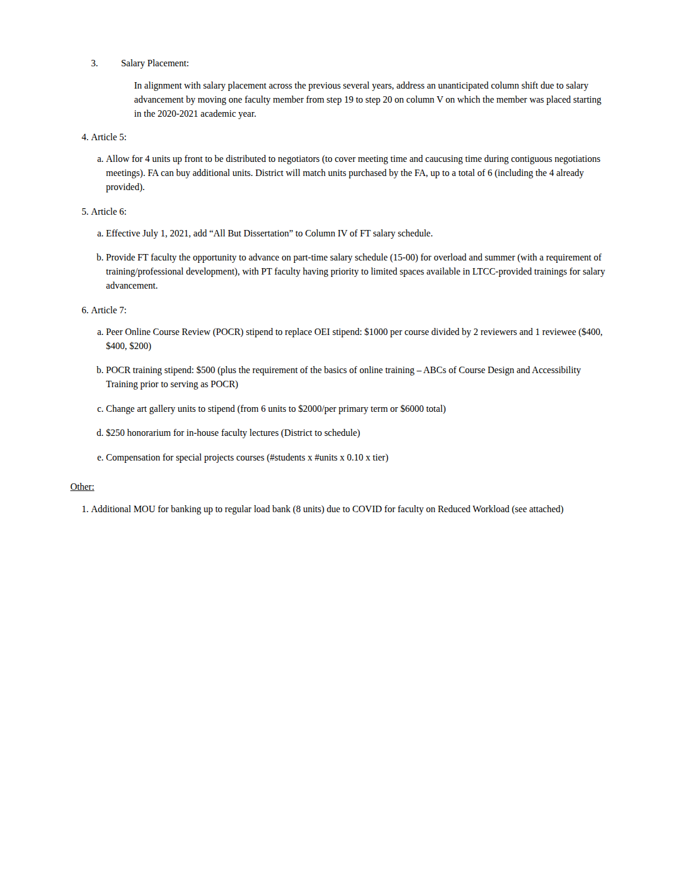3. Salary Placement:
In alignment with salary placement across the previous several years, address an unanticipated column shift due to salary advancement by moving one faculty member from step 19 to step 20 on column V on which the member was placed starting in the 2020-2021 academic year.
Article 5:
Allow for 4 units up front to be distributed to negotiators (to cover meeting time and caucusing time during contiguous negotiations meetings). FA can buy additional units. District will match units purchased by the FA, up to a total of 6 (including the 4 already provided).
Article 6:
Effective July 1, 2021, add “All But Dissertation” to Column IV of FT salary schedule.
Provide FT faculty the opportunity to advance on part-time salary schedule (15-00) for overload and summer (with a requirement of training/professional development), with PT faculty having priority to limited spaces available in LTCC-provided trainings for salary advancement.
Article 7:
Peer Online Course Review (POCR) stipend to replace OEI stipend: $1000 per course divided by 2 reviewers and 1 reviewee ($400, $400, $200)
POCR training stipend: $500 (plus the requirement of the basics of online training – ABCs of Course Design and Accessibility Training prior to serving as POCR)
Change art gallery units to stipend (from 6 units to $2000/per primary term or $6000 total)
$250 honorarium for in-house faculty lectures (District to schedule)
Compensation for special projects courses (#students x #units x 0.10 x tier)
Other:
Additional MOU for banking up to regular load bank (8 units) due to COVID for faculty on Reduced Workload (see attached)